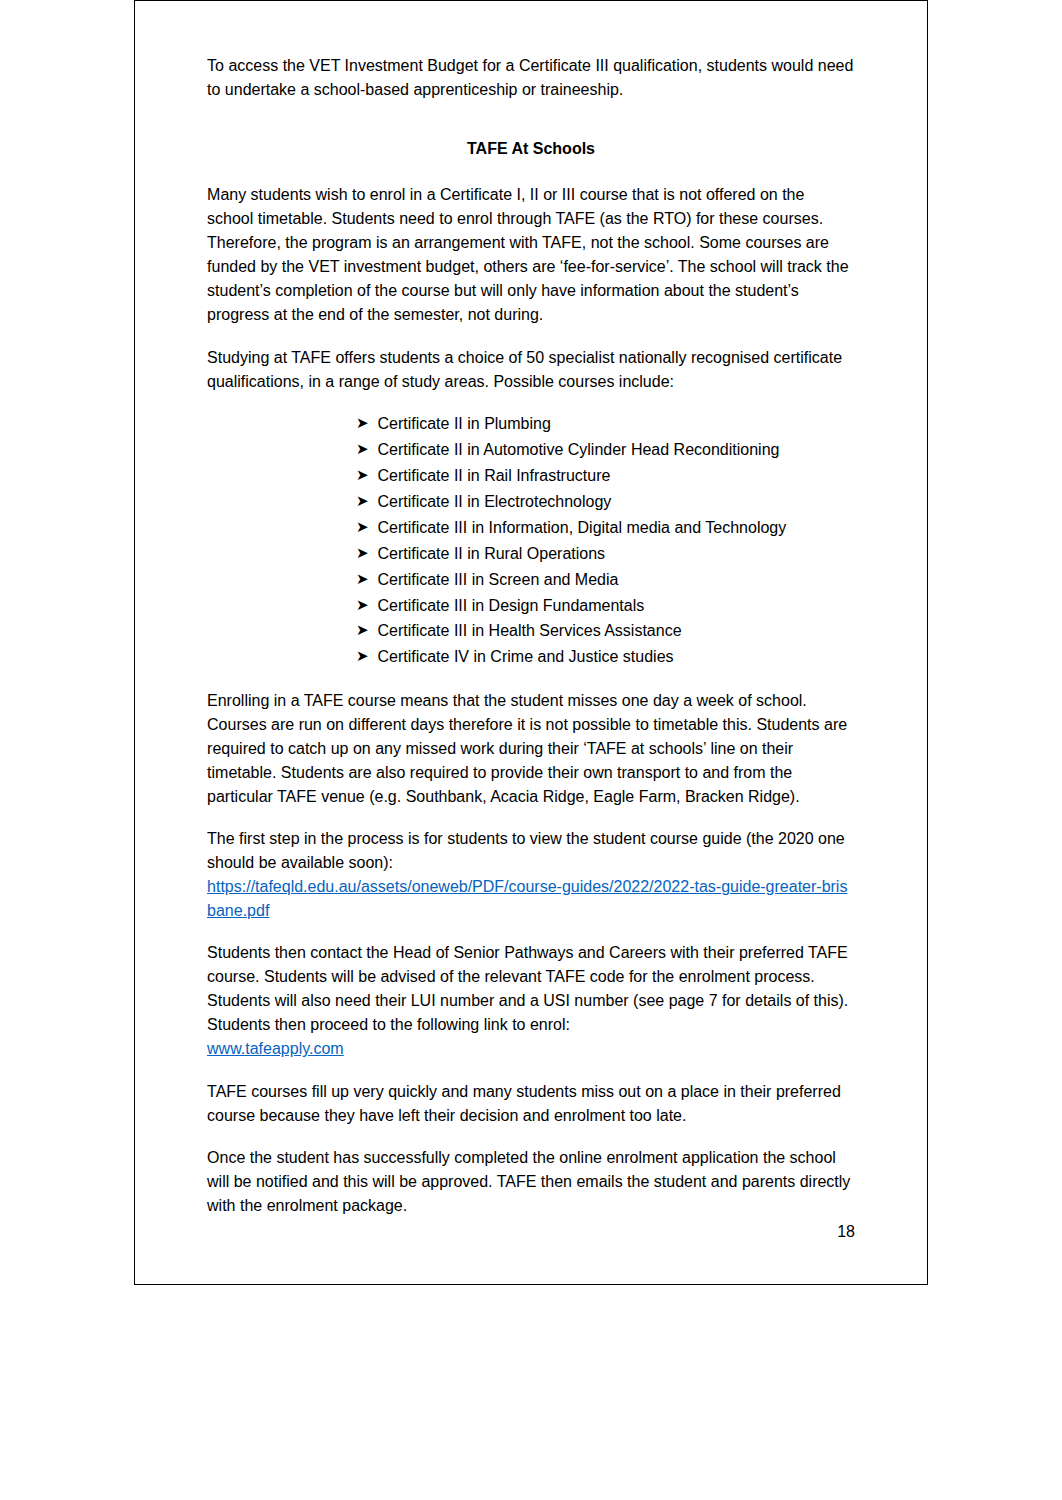To access the VET Investment Budget for a Certificate III qualification, students would need to undertake a school-based apprenticeship or traineeship.
TAFE At Schools
Many students wish to enrol in a Certificate I, II or III course that is not offered on the school timetable. Students need to enrol through TAFE (as the RTO) for these courses. Therefore, the program is an arrangement with TAFE, not the school. Some courses are funded by the VET investment budget, others are ‘fee-for-service’. The school will track the student’s completion of the course but will only have information about the student’s progress at the end of the semester, not during.
Studying at TAFE offers students a choice of 50 specialist nationally recognised certificate qualifications, in a range of study areas. Possible courses include:
Certificate II in Plumbing
Certificate II in Automotive Cylinder Head Reconditioning
Certificate II in Rail Infrastructure
Certificate II in Electrotechnology
Certificate III in Information, Digital media and Technology
Certificate II in Rural Operations
Certificate III in Screen and Media
Certificate III in Design Fundamentals
Certificate III in Health Services Assistance
Certificate IV in Crime and Justice studies
Enrolling in a TAFE course means that the student misses one day a week of school. Courses are run on different days therefore it is not possible to timetable this. Students are required to catch up on any missed work during their ‘TAFE at schools’ line on their timetable. Students are also required to provide their own transport to and from the particular TAFE venue (e.g. Southbank, Acacia Ridge, Eagle Farm, Bracken Ridge).
The first step in the process is for students to view the student course guide (the 2020 one should be available soon):
https://tafeqld.edu.au/assets/oneweb/PDF/course-guides/2022/2022-tas-guide-greater-brisbane.pdf
Students then contact the Head of Senior Pathways and Careers with their preferred TAFE course. Students will be advised of the relevant TAFE code for the enrolment process. Students will also need their LUI number and a USI number (see page 7 for details of this). Students then proceed to the following link to enrol:
www.tafeapply.com
TAFE courses fill up very quickly and many students miss out on a place in their preferred course because they have left their decision and enrolment too late.
Once the student has successfully completed the online enrolment application the school will be notified and this will be approved. TAFE then emails the student and parents directly with the enrolment package.
18